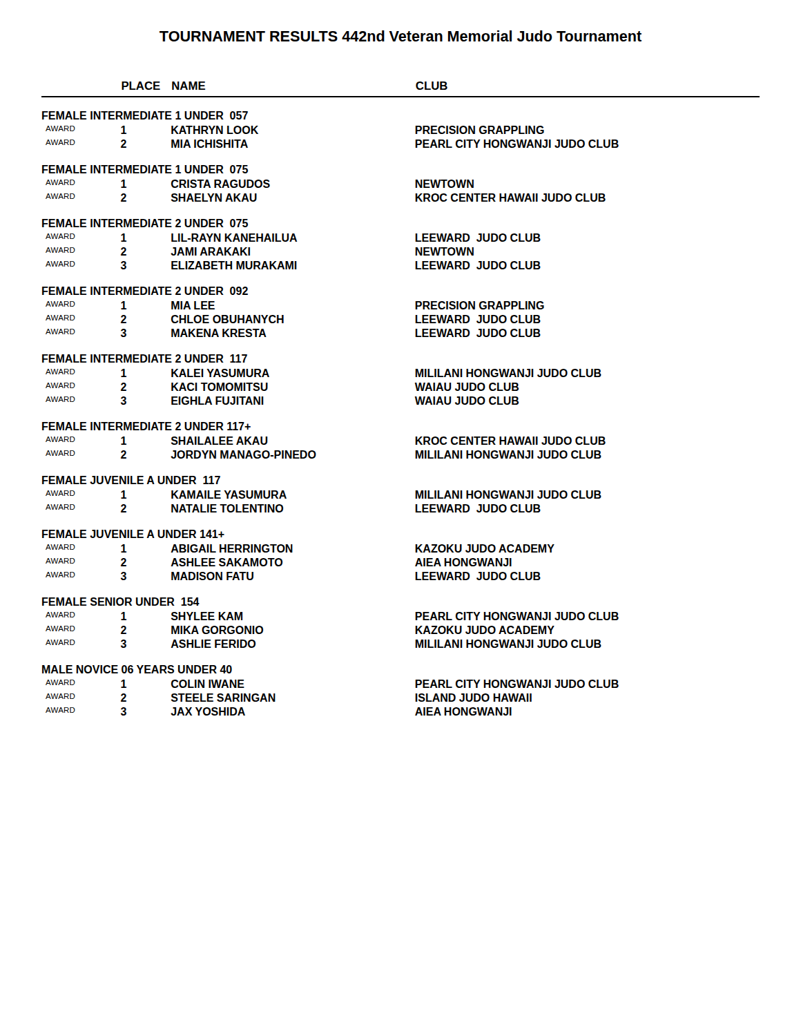TOURNAMENT RESULTS 442nd Veteran Memorial Judo Tournament
| | PLACE | NAME | CLUB |
| --- | --- | --- | --- |
| FEMALE INTERMEDIATE 1 UNDER 057 |
| AWARD | 1 | KATHRYN LOOK | PRECISION GRAPPLING |
| AWARD | 2 | MIA ICHISHITA | PEARL CITY HONGWANJI JUDO CLUB |
| FEMALE INTERMEDIATE 1 UNDER 075 |
| AWARD | 1 | CRISTA RAGUDOS | NEWTOWN |
| AWARD | 2 | SHAELYN AKAU | KROC CENTER HAWAII JUDO CLUB |
| FEMALE INTERMEDIATE 2 UNDER 075 |
| AWARD | 1 | LIL-RAYN KANEHAILUA | LEEWARD JUDO CLUB |
| AWARD | 2 | JAMI ARAKAKI | NEWTOWN |
| AWARD | 3 | ELIZABETH MURAKAMI | LEEWARD JUDO CLUB |
| FEMALE INTERMEDIATE 2 UNDER 092 |
| AWARD | 1 | MIA LEE | PRECISION GRAPPLING |
| AWARD | 2 | CHLOE OBUHANYCH | LEEWARD JUDO CLUB |
| AWARD | 3 | MAKENA KRESTA | LEEWARD JUDO CLUB |
| FEMALE INTERMEDIATE 2 UNDER 117 |
| AWARD | 1 | KALEI YASUMURA | MILILANI HONGWANJI JUDO CLUB |
| AWARD | 2 | KACI TOMOMITSU | WAIAU JUDO CLUB |
| AWARD | 3 | EIGHLA FUJITANI | WAIAU JUDO CLUB |
| FEMALE INTERMEDIATE 2 UNDER 117+ |
| AWARD | 1 | SHAILALEE AKAU | KROC CENTER HAWAII JUDO CLUB |
| AWARD | 2 | JORDYN MANAGO-PINEDO | MILILANI HONGWANJI JUDO CLUB |
| FEMALE JUVENILE A UNDER 117 |
| AWARD | 1 | KAMAILE YASUMURA | MILILANI HONGWANJI JUDO CLUB |
| AWARD | 2 | NATALIE TOLENTINO | LEEWARD JUDO CLUB |
| FEMALE JUVENILE A UNDER 141+ |
| AWARD | 1 | ABIGAIL HERRINGTON | KAZOKU JUDO ACADEMY |
| AWARD | 2 | ASHLEE SAKAMOTO | AIEA HONGWANJI |
| AWARD | 3 | MADISON FATU | LEEWARD JUDO CLUB |
| FEMALE SENIOR UNDER 154 |
| AWARD | 1 | SHYLEE KAM | PEARL CITY HONGWANJI JUDO CLUB |
| AWARD | 2 | MIKA GORGONIO | KAZOKU JUDO ACADEMY |
| AWARD | 3 | ASHLIE FERIDO | MILILANI HONGWANJI JUDO CLUB |
| MALE NOVICE 06 YEARS UNDER 40 |
| AWARD | 1 | COLIN IWANE | PEARL CITY HONGWANJI JUDO CLUB |
| AWARD | 2 | STEELE SARINGAN | ISLAND JUDO HAWAII |
| AWARD | 3 | JAX YOSHIDA | AIEA HONGWANJI |